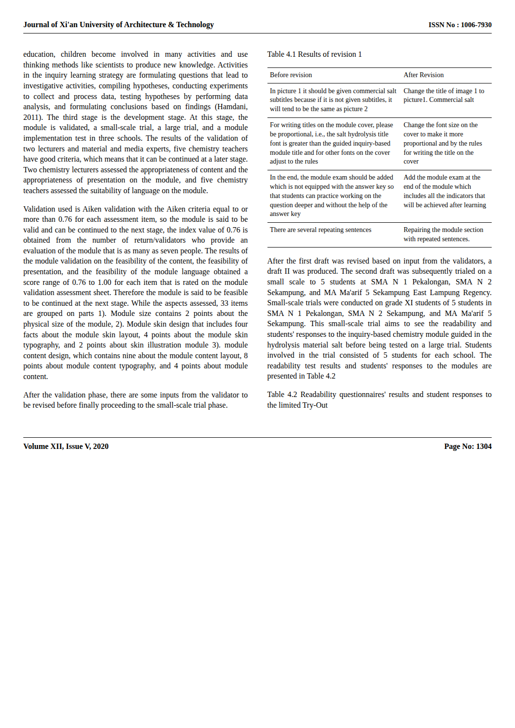Journal of Xi'an University of Architecture & Technology ISSN No : 1006-7930
education, children become involved in many activities and use thinking methods like scientists to produce new knowledge. Activities in the inquiry learning strategy are formulating questions that lead to investigative activities, compiling hypotheses, conducting experiments to collect and process data, testing hypotheses by performing data analysis, and formulating conclusions based on findings (Hamdani, 2011). The third stage is the development stage. At this stage, the module is validated, a small-scale trial, a large trial, and a module implementation test in three schools. The results of the validation of two lecturers and material and media experts, five chemistry teachers have good criteria, which means that it can be continued at a later stage. Two chemistry lecturers assessed the appropriateness of content and the appropriateness of presentation on the module, and five chemistry teachers assessed the suitability of language on the module.
Validation used is Aiken validation with the Aiken criteria equal to or more than 0.76 for each assessment item, so the module is said to be valid and can be continued to the next stage, the index value of 0.76 is obtained from the number of return/validators who provide an evaluation of the module that is as many as seven people. The results of the module validation on the feasibility of the content, the feasibility of presentation, and the feasibility of the module language obtained a score range of 0.76 to 1.00 for each item that is rated on the module validation assessment sheet. Therefore the module is said to be feasible to be continued at the next stage. While the aspects assessed, 33 items are grouped on parts 1). Module size contains 2 points about the physical size of the module, 2). Module skin design that includes four facts about the module skin layout, 4 points about the module skin typography, and 2 points about skin illustration module 3). module content design, which contains nine about the module content layout, 8 points about module content typography, and 4 points about module content.
After the validation phase, there are some inputs from the validator to be revised before finally proceeding to the small-scale trial phase.
Table 4.1 Results of revision 1
| Before revision | After Revision |
| --- | --- |
| In picture 1 it should be given commercial salt subtitles because if it is not given subtitles, it will tend to be the same as picture 2 | Change the title of image 1 to picture1. Commercial salt |
| For writing titles on the module cover, please be proportional, i.e., the salt hydrolysis title font is greater than the guided inquiry-based module title and for other fonts on the cover adjust to the rules | Change the font size on the cover to make it more proportional and by the rules for writing the title on the cover |
| In the end, the module exam should be added which is not equipped with the answer key so that students can practice working on the question deeper and without the help of the answer key | Add the module exam at the end of the module which includes all the indicators that will be achieved after learning |
| There are several repeating sentences | Repairing the module section with repeated sentences. |
After the first draft was revised based on input from the validators, a draft II was produced. The second draft was subsequently trialed on a small scale to 5 students at SMA N 1 Pekalongan, SMA N 2 Sekampung, and MA Ma'arif 5 Sekampung East Lampung Regency. Small-scale trials were conducted on grade XI students of 5 students in SMA N 1 Pekalongan, SMA N 2 Sekampung, and MA Ma'arif 5 Sekampung. This small-scale trial aims to see the readability and students' responses to the inquiry-based chemistry module guided in the hydrolysis material salt before being tested on a large trial. Students involved in the trial consisted of 5 students for each school. The readability test results and students' responses to the modules are presented in Table 4.2
Table 4.2 Readability questionnaires' results and student responses to the limited Try-Out
Volume XII, Issue V, 2020 Page No: 1304